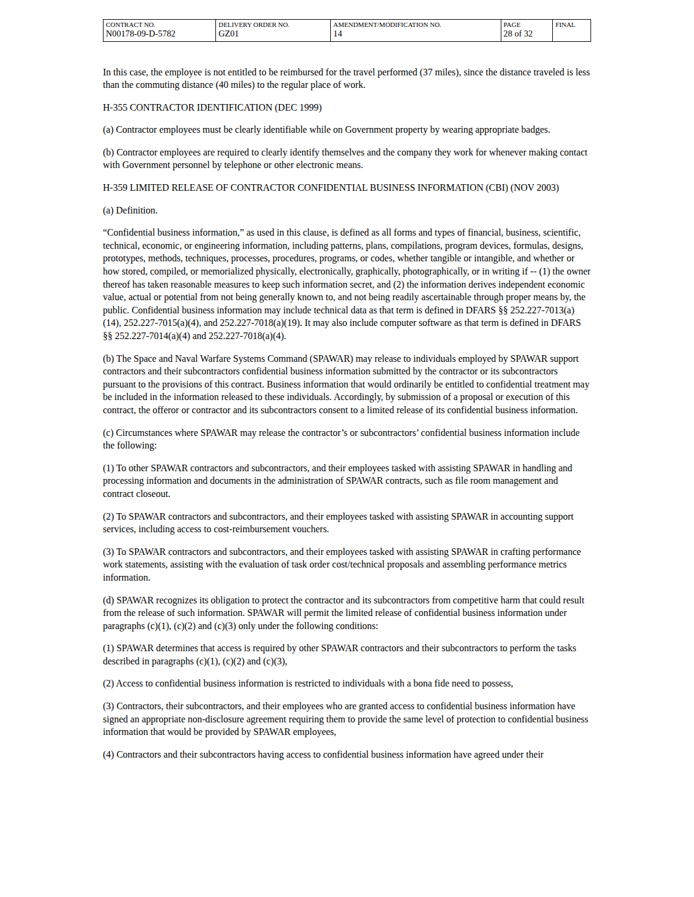| CONTRACT NO. N00178-09-D-5782 | DELIVERY ORDER NO. GZ01 | AMENDMENT/MODIFICATION NO. 14 | PAGE 28 of 32 | FINAL |
In this case, the employee is not entitled to be reimbursed for the travel performed (37 miles), since the distance traveled is less than the commuting distance (40 miles) to the regular place of work.
H-355 CONTRACTOR IDENTIFICATION (DEC 1999)
(a) Contractor employees must be clearly identifiable while on Government property by wearing appropriate badges.
(b) Contractor employees are required to clearly identify themselves and the company they work for whenever making contact with Government personnel by telephone or other electronic means.
H-359 LIMITED RELEASE OF CONTRACTOR CONFIDENTIAL BUSINESS INFORMATION (CBI) (NOV 2003)
(a) Definition.
“Confidential business information,” as used in this clause, is defined as all forms and types of financial, business, scientific, technical, economic, or engineering information, including patterns, plans, compilations, program devices, formulas, designs, prototypes, methods, techniques, processes, procedures, programs, or codes, whether tangible or intangible, and whether or how stored, compiled, or memorialized physically, electronically, graphically, photographically, or in writing if -- (1) the owner thereof has taken reasonable measures to keep such information secret, and (2) the information derives independent economic value, actual or potential from not being generally known to, and not being readily ascertainable through proper means by, the public. Confidential business information may include technical data as that term is defined in DFARS §§ 252.227-7013(a)(14), 252.227-7015(a)(4), and 252.227-7018(a)(19). It may also include computer software as that term is defined in DFARS §§ 252.227-7014(a)(4) and 252.227-7018(a)(4).
(b) The Space and Naval Warfare Systems Command (SPAWAR) may release to individuals employed by SPAWAR support contractors and their subcontractors confidential business information submitted by the contractor or its subcontractors pursuant to the provisions of this contract. Business information that would ordinarily be entitled to confidential treatment may be included in the information released to these individuals. Accordingly, by submission of a proposal or execution of this contract, the offeror or contractor and its subcontractors consent to a limited release of its confidential business information.
(c) Circumstances where SPAWAR may release the contractor’s or subcontractors’ confidential business information include the following:
(1) To other SPAWAR contractors and subcontractors, and their employees tasked with assisting SPAWAR in handling and processing information and documents in the administration of SPAWAR contracts, such as file room management and contract closeout.
(2) To SPAWAR contractors and subcontractors, and their employees tasked with assisting SPAWAR in accounting support services, including access to cost-reimbursement vouchers.
(3) To SPAWAR contractors and subcontractors, and their employees tasked with assisting SPAWAR in crafting performance work statements, assisting with the evaluation of task order cost/technical proposals and assembling performance metrics information.
(d) SPAWAR recognizes its obligation to protect the contractor and its subcontractors from competitive harm that could result from the release of such information. SPAWAR will permit the limited release of confidential business information under paragraphs (c)(1), (c)(2) and (c)(3) only under the following conditions:
(1) SPAWAR determines that access is required by other SPAWAR contractors and their subcontractors to perform the tasks described in paragraphs (c)(1), (c)(2) and (c)(3),
(2) Access to confidential business information is restricted to individuals with a bona fide need to possess,
(3) Contractors, their subcontractors, and their employees who are granted access to confidential business information have signed an appropriate non-disclosure agreement requiring them to provide the same level of protection to confidential business information that would be provided by SPAWAR employees,
(4) Contractors and their subcontractors having access to confidential business information have agreed under their